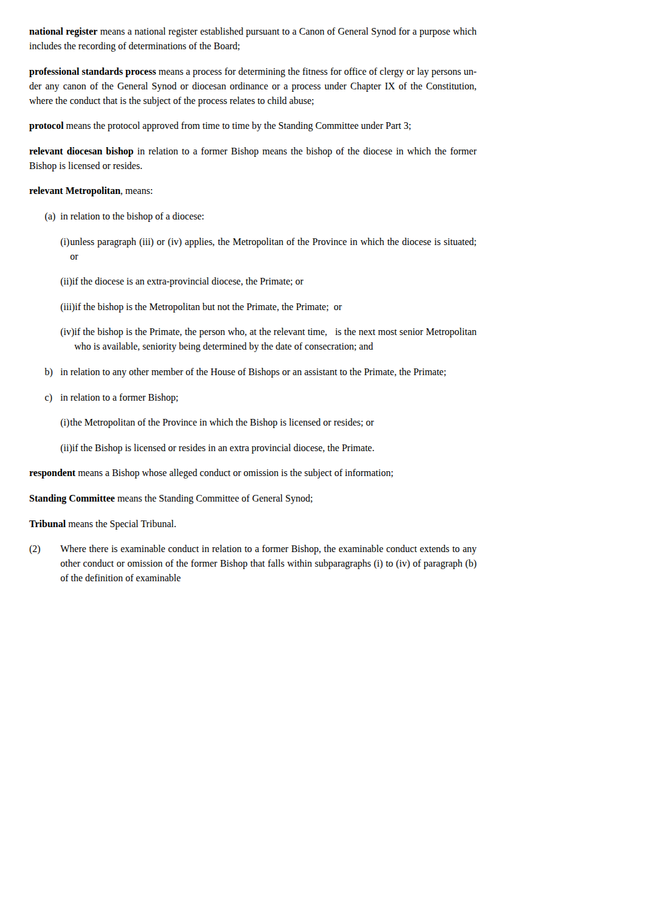national register means a national register established pursuant to a Canon of General Synod for a purpose which includes the recording of determinations of the Board;
professional standards process means a process for determining the fitness for office of clergy or lay persons under any canon of the General Synod or diocesan ordinance or a process under Chapter IX of the Constitution, where the conduct that is the subject of the process relates to child abuse;
protocol means the protocol approved from time to time by the Standing Committee under Part 3;
relevant diocesan bishop in relation to a former Bishop means the bishop of the diocese in which the former Bishop is licensed or resides.
relevant Metropolitan, means:
(a)
in relation to the bishop of a diocese:
(i)
unless paragraph (iii) or (iv) applies, the Metropolitan of the Province in which the diocese is situated; or
(ii)
if the diocese is an extra-provincial diocese, the Primate; or
(iii)
if the bishop is the Metropolitan but not the Primate, the Primate; or
(iv)
if the bishop is the Primate, the person who, at the relevant time, is the next most senior Metropolitan who is available, seniority being determined by the date of consecration; and
b)
in relation to any other member of the House of Bishops or an assistant to the Primate, the Primate;
c)
in relation to a former Bishop;
(i)
the Metropolitan of the Province in which the Bishop is licensed or resides; or
(ii)
if the Bishop is licensed or resides in an extra provincial diocese, the Primate.
respondent means a Bishop whose alleged conduct or omission is the subject of information;
Standing Committee means the Standing Committee of General Synod;
Tribunal means the Special Tribunal.
(2)
Where there is examinable conduct in relation to a former Bishop, the examinable conduct extends to any other conduct or omission of the former Bishop that falls within subparagraphs (i) to (iv) of paragraph (b) of the definition of examinable